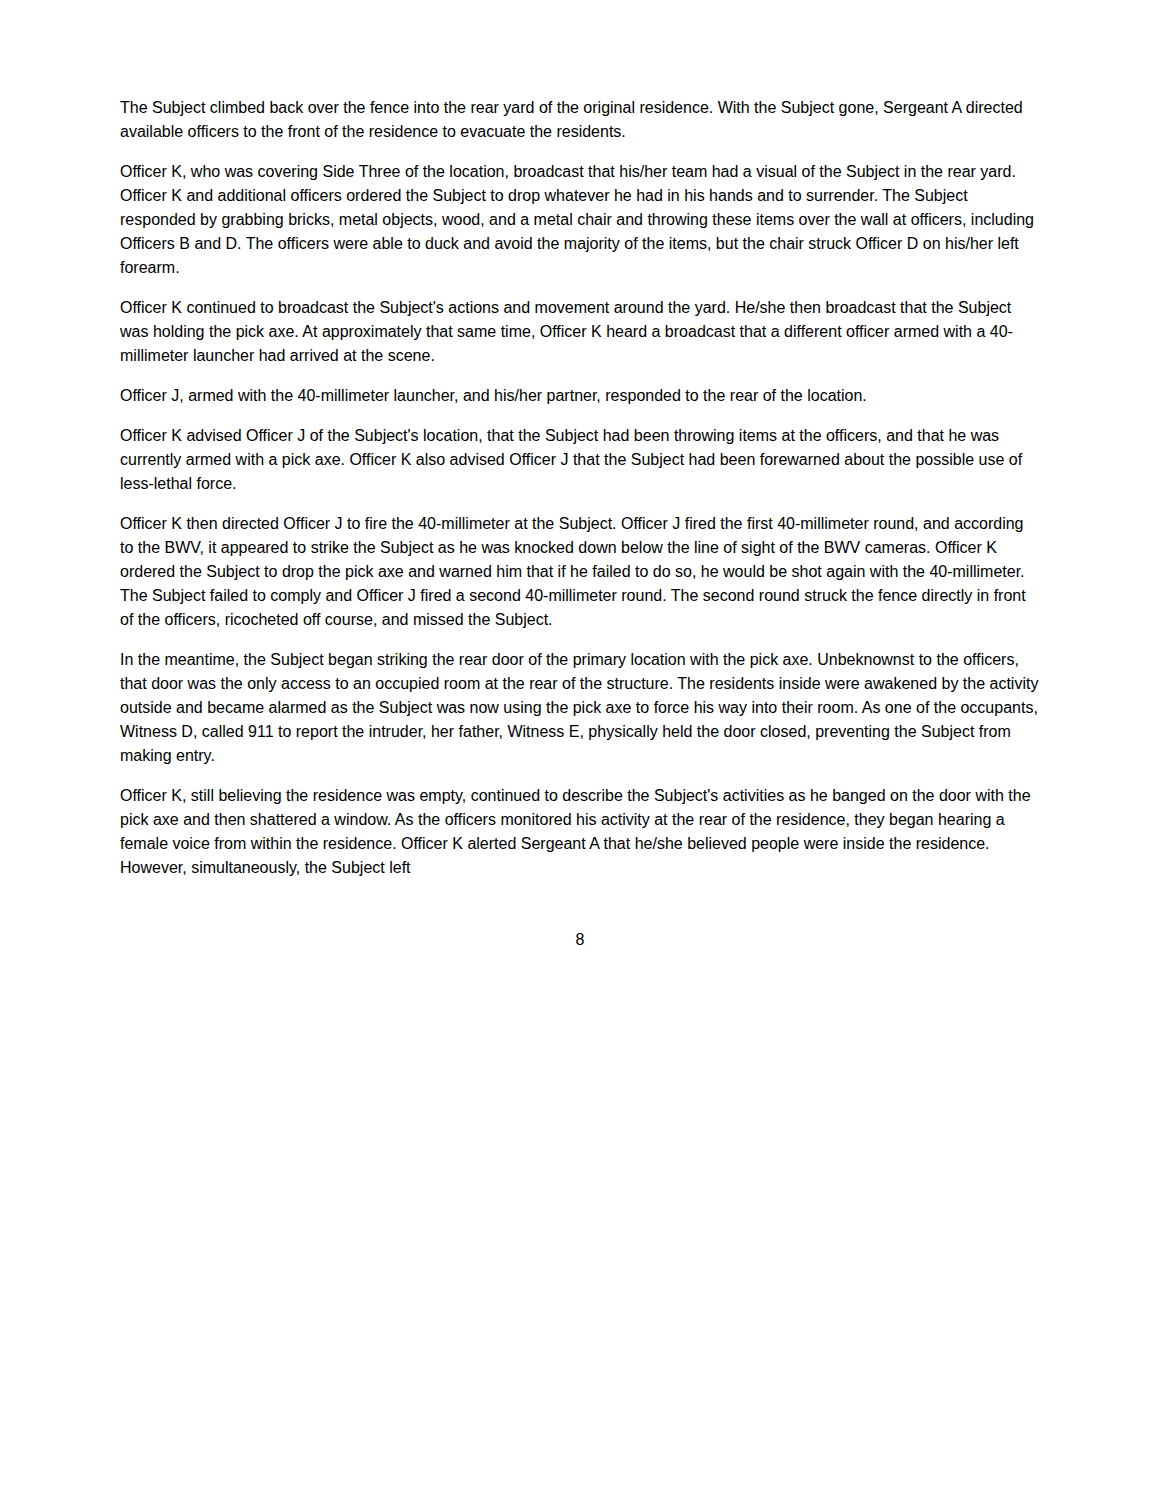The Subject climbed back over the fence into the rear yard of the original residence. With the Subject gone, Sergeant A directed available officers to the front of the residence to evacuate the residents.
Officer K, who was covering Side Three of the location, broadcast that his/her team had a visual of the Subject in the rear yard. Officer K and additional officers ordered the Subject to drop whatever he had in his hands and to surrender. The Subject responded by grabbing bricks, metal objects, wood, and a metal chair and throwing these items over the wall at officers, including Officers B and D. The officers were able to duck and avoid the majority of the items, but the chair struck Officer D on his/her left forearm.
Officer K continued to broadcast the Subject's actions and movement around the yard. He/she then broadcast that the Subject was holding the pick axe. At approximately that same time, Officer K heard a broadcast that a different officer armed with a 40-millimeter launcher had arrived at the scene.
Officer J, armed with the 40-millimeter launcher, and his/her partner, responded to the rear of the location.
Officer K advised Officer J of the Subject's location, that the Subject had been throwing items at the officers, and that he was currently armed with a pick axe. Officer K also advised Officer J that the Subject had been forewarned about the possible use of less-lethal force.
Officer K then directed Officer J to fire the 40-millimeter at the Subject. Officer J fired the first 40-millimeter round, and according to the BWV, it appeared to strike the Subject as he was knocked down below the line of sight of the BWV cameras. Officer K ordered the Subject to drop the pick axe and warned him that if he failed to do so, he would be shot again with the 40-millimeter. The Subject failed to comply and Officer J fired a second 40-millimeter round. The second round struck the fence directly in front of the officers, ricocheted off course, and missed the Subject.
In the meantime, the Subject began striking the rear door of the primary location with the pick axe. Unbeknownst to the officers, that door was the only access to an occupied room at the rear of the structure. The residents inside were awakened by the activity outside and became alarmed as the Subject was now using the pick axe to force his way into their room. As one of the occupants, Witness D, called 911 to report the intruder, her father, Witness E, physically held the door closed, preventing the Subject from making entry.
Officer K, still believing the residence was empty, continued to describe the Subject's activities as he banged on the door with the pick axe and then shattered a window. As the officers monitored his activity at the rear of the residence, they began hearing a female voice from within the residence. Officer K alerted Sergeant A that he/she believed people were inside the residence. However, simultaneously, the Subject left
8